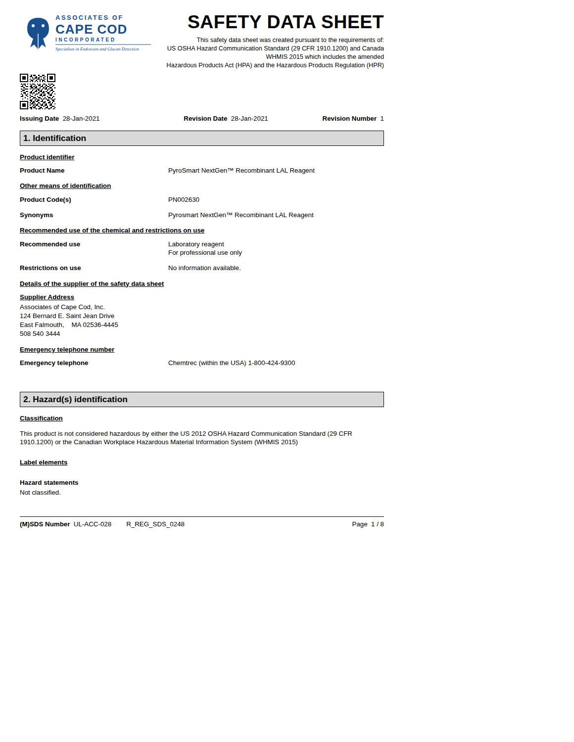ASSOCIATES OF CAPE COD INCORPORATED Specialists in Endotoxin and Glucan Detection
SAFETY DATA SHEET
This safety data sheet was created pursuant to the requirements of:
US OSHA Hazard Communication Standard (29 CFR 1910.1200) and Canada WHMIS 2015 which includes the amended
Hazardous Products Act (HPA) and the Hazardous Products Regulation (HPR)
Issuing Date 28-Jan-2021
Revision Date 28-Jan-2021
Revision Number 1
1. Identification
Product identifier
Product Name
PyroSmart NextGen™ Recombinant LAL Reagent
Other means of identification
Product Code(s)
PN002630
Synonyms
Pyrosmart NextGen™ Recombinant LAL Reagent
Recommended use of the chemical and restrictions on use
Recommended use
Laboratory reagent
For professional use only
Restrictions on use
No information available.
Details of the supplier of the safety data sheet
Supplier Address Associates of Cape Cod, Inc.
124 Bernard E. Saint Jean Drive
East Falmouth, MA 02536-4445
508 540 3444
Emergency telephone number
Emergency telephone
Chemtrec (within the USA) 1-800-424-9300
2. Hazard(s) identification
Classification
This product is not considered hazardous by either the US 2012 OSHA Hazard Communication Standard (29 CFR 1910.1200) or the Canadian Workplace Hazardous Material Information System (WHMIS 2015)
Label elements
Hazard statements
Not classified.
(M)SDS Number UL-ACC-028 R_REG_SDS_0248
Page 1 / 8